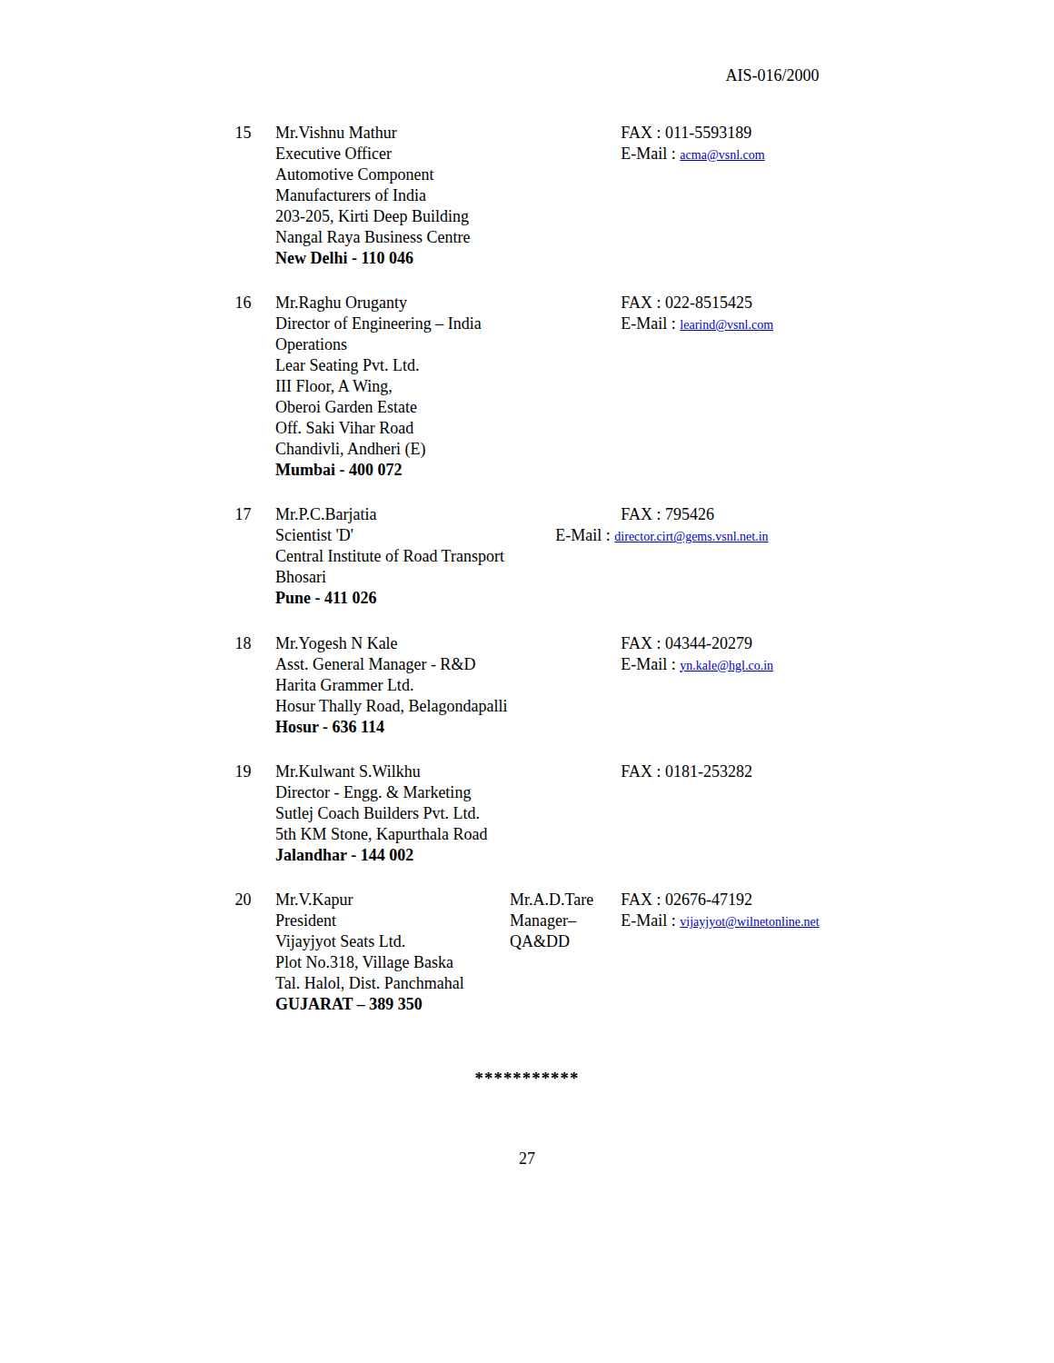AIS-016/2000
| 15 | Mr.Vishnu Mathur Executive Officer Automotive Component Manufacturers of India 203-205, Kirti Deep Building Nangal Raya Business Centre New Delhi - 110 046 | | FAX : 011-5593189 E-Mail : acma@vsnl.com |
| 16 | Mr.Raghu Oruganty Director of Engineering – India Operations Lear Seating Pvt. Ltd. III Floor, A Wing, Oberoi Garden Estate Off. Saki Vihar Road Chandivli, Andheri (E) Mumbai - 400 072 | | FAX : 022-8515425 E-Mail : learind@vsnl.com |
| 17 | Mr.P.C.Barjatia Scientist 'D' Central Institute of Road Transport Bhosari Pune - 411 026 | | FAX : 795426 E-Mail : director.cirt@gems.vsnl.net.in |
| 18 | Mr.Yogesh N Kale Asst. General Manager - R&D Harita Grammer Ltd. Hosur Thally Road, Belagondapalli Hosur - 636 114 | | FAX : 04344-20279 E-Mail : yn.kale@hgl.co.in |
| 19 | Mr.Kulwant S.Wilkhu Director - Engg. & Marketing Sutlej Coach Builders Pvt. Ltd. 5th KM Stone, Kapurthala Road Jalandhar - 144 002 | | FAX : 0181-253282 |
| 20 | Mr.V.Kapur President Vijayjyot Seats Ltd. Plot No.318, Village Baska Tal. Halol, Dist. Panchmahal GUJARAT – 389 350 | Mr.A.D.Tare Manager–QA&DD | FAX : 02676-47192 E-Mail : vijayjyot@wilnetonline.net |
***********
27